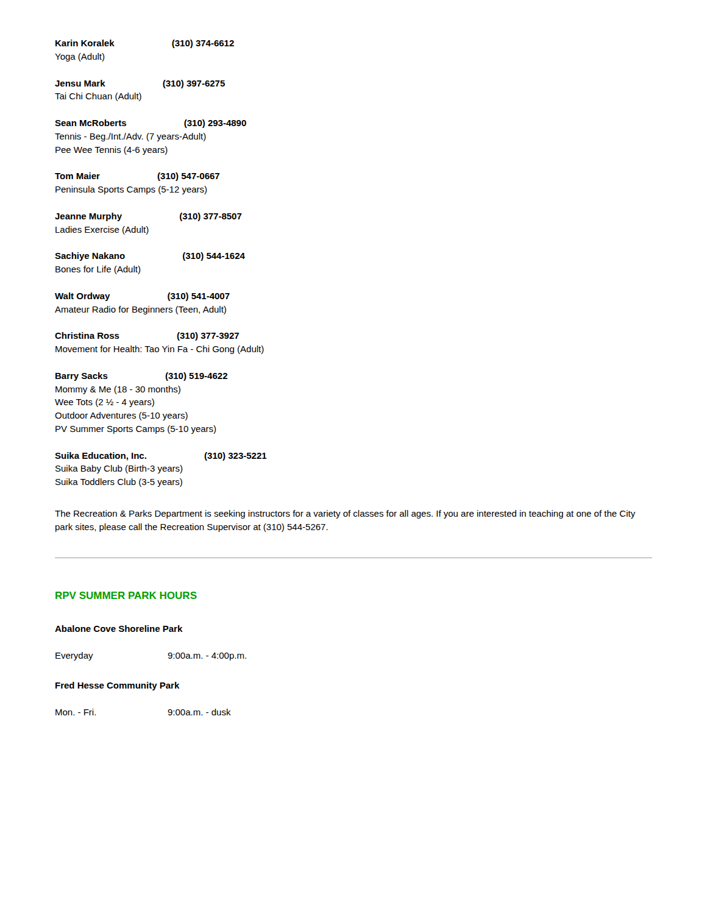Karin Koralek (310) 374-6612
Yoga (Adult)
Jensu Mark (310) 397-6275
Tai Chi Chuan (Adult)
Sean McRoberts (310) 293-4890
Tennis - Beg./Int./Adv. (7 years-Adult)
Pee Wee Tennis (4-6 years)
Tom Maier (310) 547-0667
Peninsula Sports Camps (5-12 years)
Jeanne Murphy (310) 377-8507
Ladies Exercise (Adult)
Sachiye Nakano (310) 544-1624
Bones for Life (Adult)
Walt Ordway (310) 541-4007
Amateur Radio for Beginners (Teen, Adult)
Christina Ross (310) 377-3927
Movement for Health: Tao Yin Fa - Chi Gong (Adult)
Barry Sacks (310) 519-4622
Mommy & Me (18 - 30 months)
Wee Tots (2 ½ - 4 years)
Outdoor Adventures (5-10 years)
PV Summer Sports Camps (5-10 years)
Suika Education, Inc. (310) 323-5221
Suika Baby Club (Birth-3 years)
Suika Toddlers Club (3-5 years)
The Recreation & Parks Department is seeking instructors for a variety of classes for all ages. If you are interested in teaching at one of the City park sites, please call the Recreation Supervisor at (310) 544-5267.
RPV SUMMER PARK HOURS
Abalone Cove Shoreline Park
Everyday9:00a.m. - 4:00p.m.
Fred Hesse Community Park
Mon. - Fri. 9:00a.m. - dusk